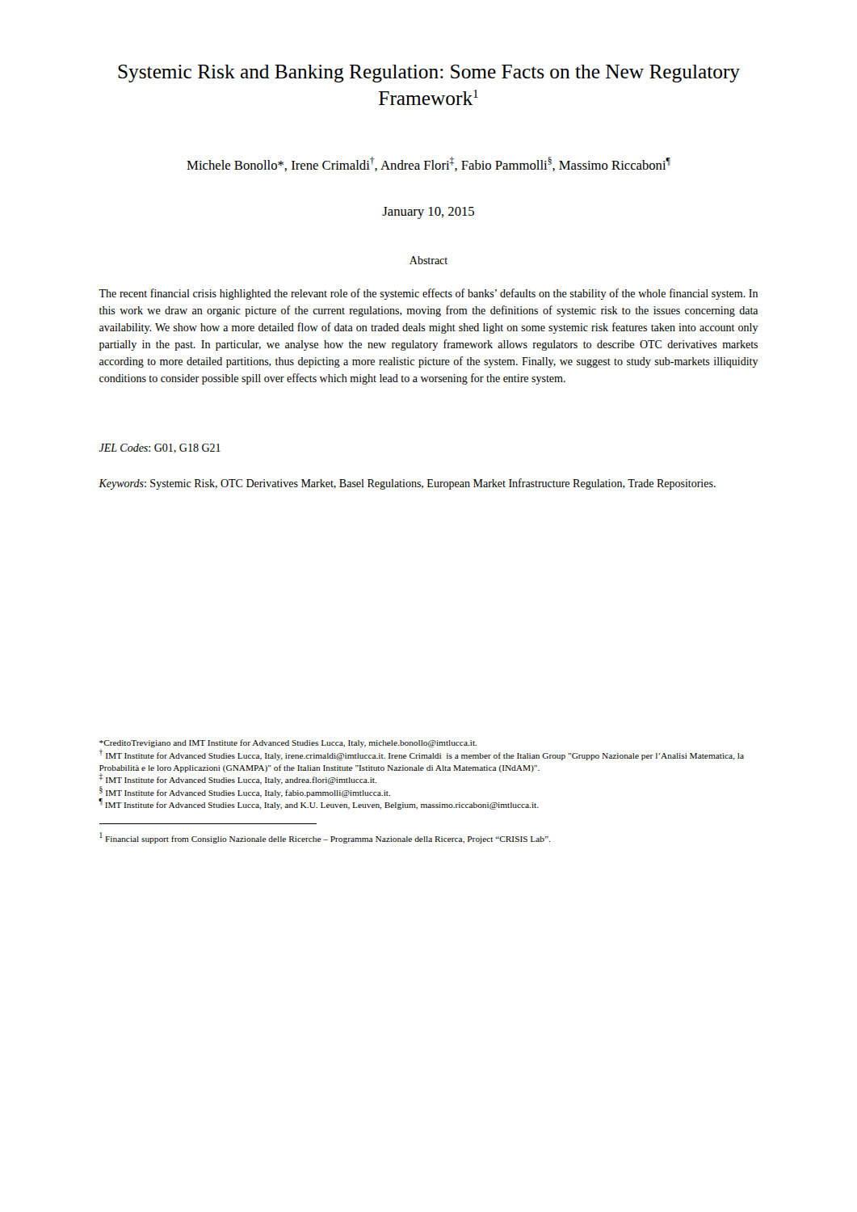Systemic Risk and Banking Regulation: Some Facts on the New Regulatory Framework1
Michele Bonollo*, Irene Crimaldi†, Andrea Flori‡, Fabio Pammolli§, Massimo Riccaboni¶
January 10, 2015
Abstract
The recent financial crisis highlighted the relevant role of the systemic effects of banks’ defaults on the stability of the whole financial system. In this work we draw an organic picture of the current regulations, moving from the definitions of systemic risk to the issues concerning data availability. We show how a more detailed flow of data on traded deals might shed light on some systemic risk features taken into account only partially in the past. In particular, we analyse how the new regulatory framework allows regulators to describe OTC derivatives markets according to more detailed partitions, thus depicting a more realistic picture of the system. Finally, we suggest to study sub-markets illiquidity conditions to consider possible spill over effects which might lead to a worsening for the entire system.
JEL Codes: G01, G18 G21
Keywords: Systemic Risk, OTC Derivatives Market, Basel Regulations, European Market Infrastructure Regulation, Trade Repositories.
*CreditoTrevigiano and IMT Institute for Advanced Studies Lucca, Italy, michele.bonollo@imtlucca.it.
† IMT Institute for Advanced Studies Lucca, Italy, irene.crimaldi@imtlucca.it. Irene Crimaldi is a member of the Italian Group "Gruppo Nazionale per l’Analisi Matematica, la Probabilità e le loro Applicazioni (GNAMPA)" of the Italian Institute "Istituto Nazionale di Alta Matematica (INdAM)".
‡ IMT Institute for Advanced Studies Lucca, Italy, andrea.flori@imtlucca.it.
§ IMT Institute for Advanced Studies Lucca, Italy, fabio.pammolli@imtlucca.it.
¶ IMT Institute for Advanced Studies Lucca, Italy, and K.U. Leuven, Leuven, Belgium, massimo.riccaboni@imtlucca.it.
1 Financial support from Consiglio Nazionale delle Ricerche – Programma Nazionale della Ricerca, Project “CRISIS Lab”.